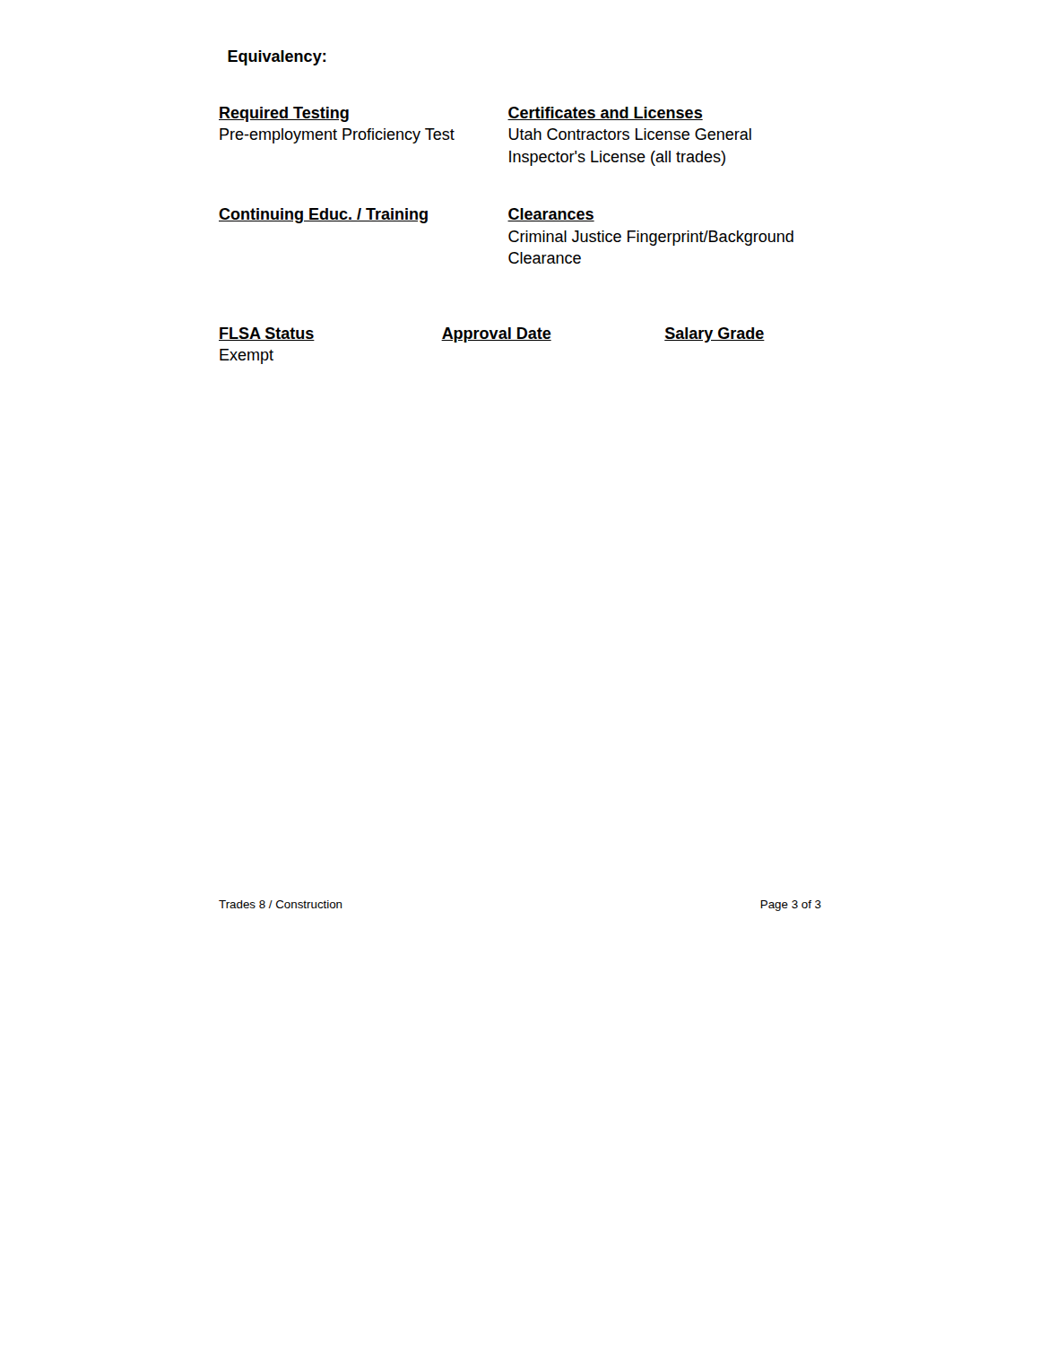Equivalency:
| Required Testing Pre-employment Proficiency Test | Certificates and Licenses Utah Contractors License General Inspector's License (all trades) |
| Continuing Educ. / Training | Clearances Criminal Justice Fingerprint/Background Clearance |
| FLSA Status Exempt | Approval Date | Salary Grade |
Trades 8 / Construction Page 3 of 3